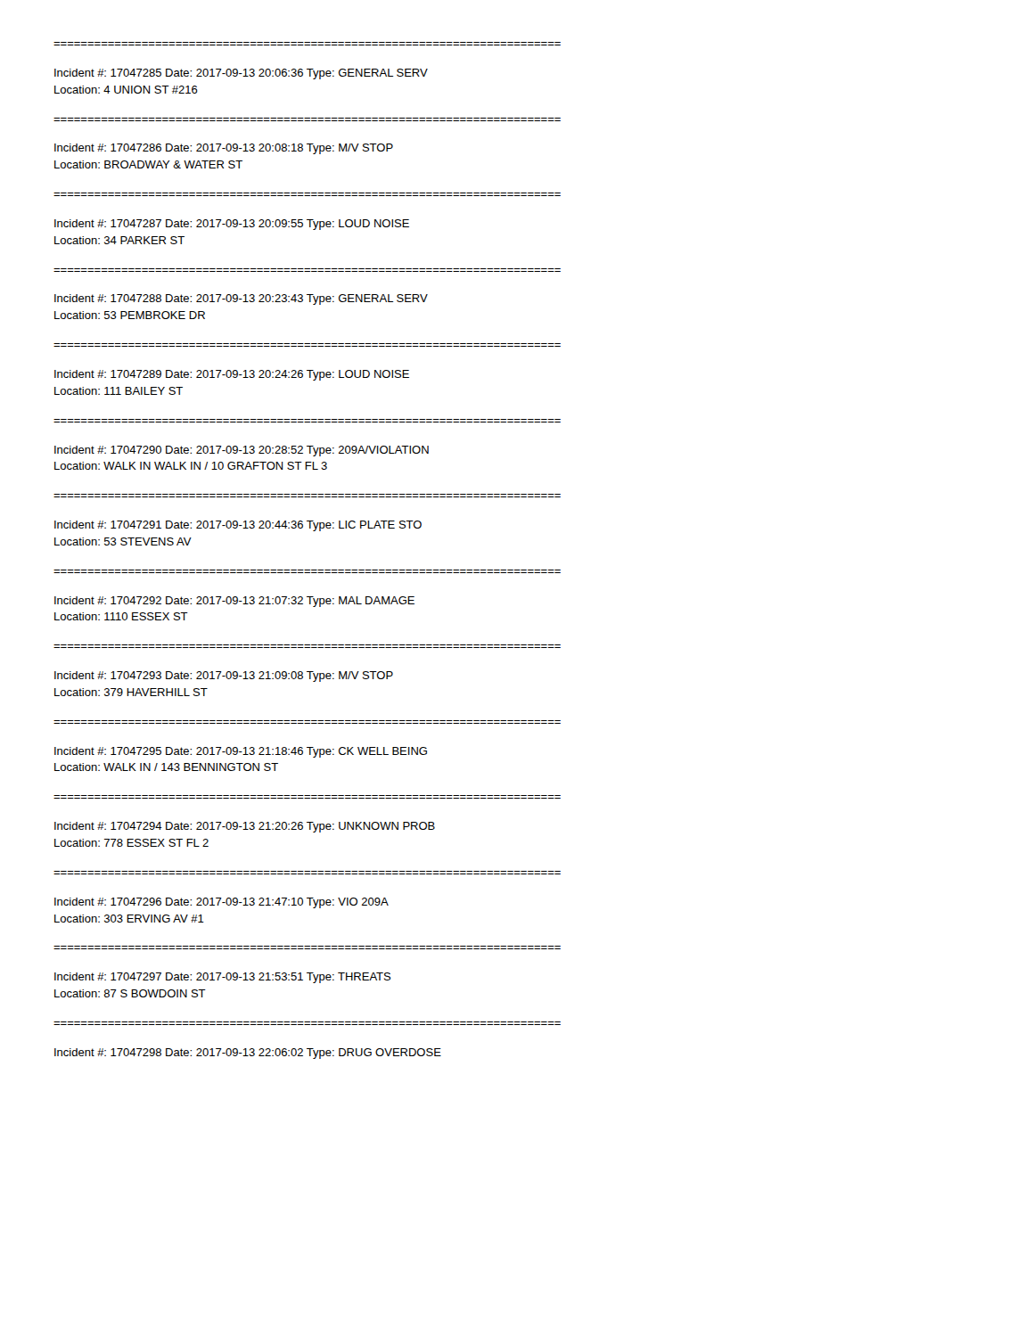===========================================================================
Incident #: 17047285 Date: 2017-09-13 20:06:36 Type: GENERAL SERV
Location: 4 UNION ST #216
===========================================================================
Incident #: 17047286 Date: 2017-09-13 20:08:18 Type: M/V STOP
Location: BROADWAY & WATER ST
===========================================================================
Incident #: 17047287 Date: 2017-09-13 20:09:55 Type: LOUD NOISE
Location: 34 PARKER ST
===========================================================================
Incident #: 17047288 Date: 2017-09-13 20:23:43 Type: GENERAL SERV
Location: 53 PEMBROKE DR
===========================================================================
Incident #: 17047289 Date: 2017-09-13 20:24:26 Type: LOUD NOISE
Location: 111 BAILEY ST
===========================================================================
Incident #: 17047290 Date: 2017-09-13 20:28:52 Type: 209A/VIOLATION
Location: WALK IN WALK IN / 10 GRAFTON ST FL 3
===========================================================================
Incident #: 17047291 Date: 2017-09-13 20:44:36 Type: LIC PLATE STO
Location: 53 STEVENS AV
===========================================================================
Incident #: 17047292 Date: 2017-09-13 21:07:32 Type: MAL DAMAGE
Location: 1110 ESSEX ST
===========================================================================
Incident #: 17047293 Date: 2017-09-13 21:09:08 Type: M/V STOP
Location: 379 HAVERHILL ST
===========================================================================
Incident #: 17047295 Date: 2017-09-13 21:18:46 Type: CK WELL BEING
Location: WALK IN / 143 BENNINGTON ST
===========================================================================
Incident #: 17047294 Date: 2017-09-13 21:20:26 Type: UNKNOWN PROB
Location: 778 ESSEX ST FL 2
===========================================================================
Incident #: 17047296 Date: 2017-09-13 21:47:10 Type: VIO 209A
Location: 303 ERVING AV #1
===========================================================================
Incident #: 17047297 Date: 2017-09-13 21:53:51 Type: THREATS
Location: 87 S BOWDOIN ST
===========================================================================
Incident #: 17047298 Date: 2017-09-13 22:06:02 Type: DRUG OVERDOSE